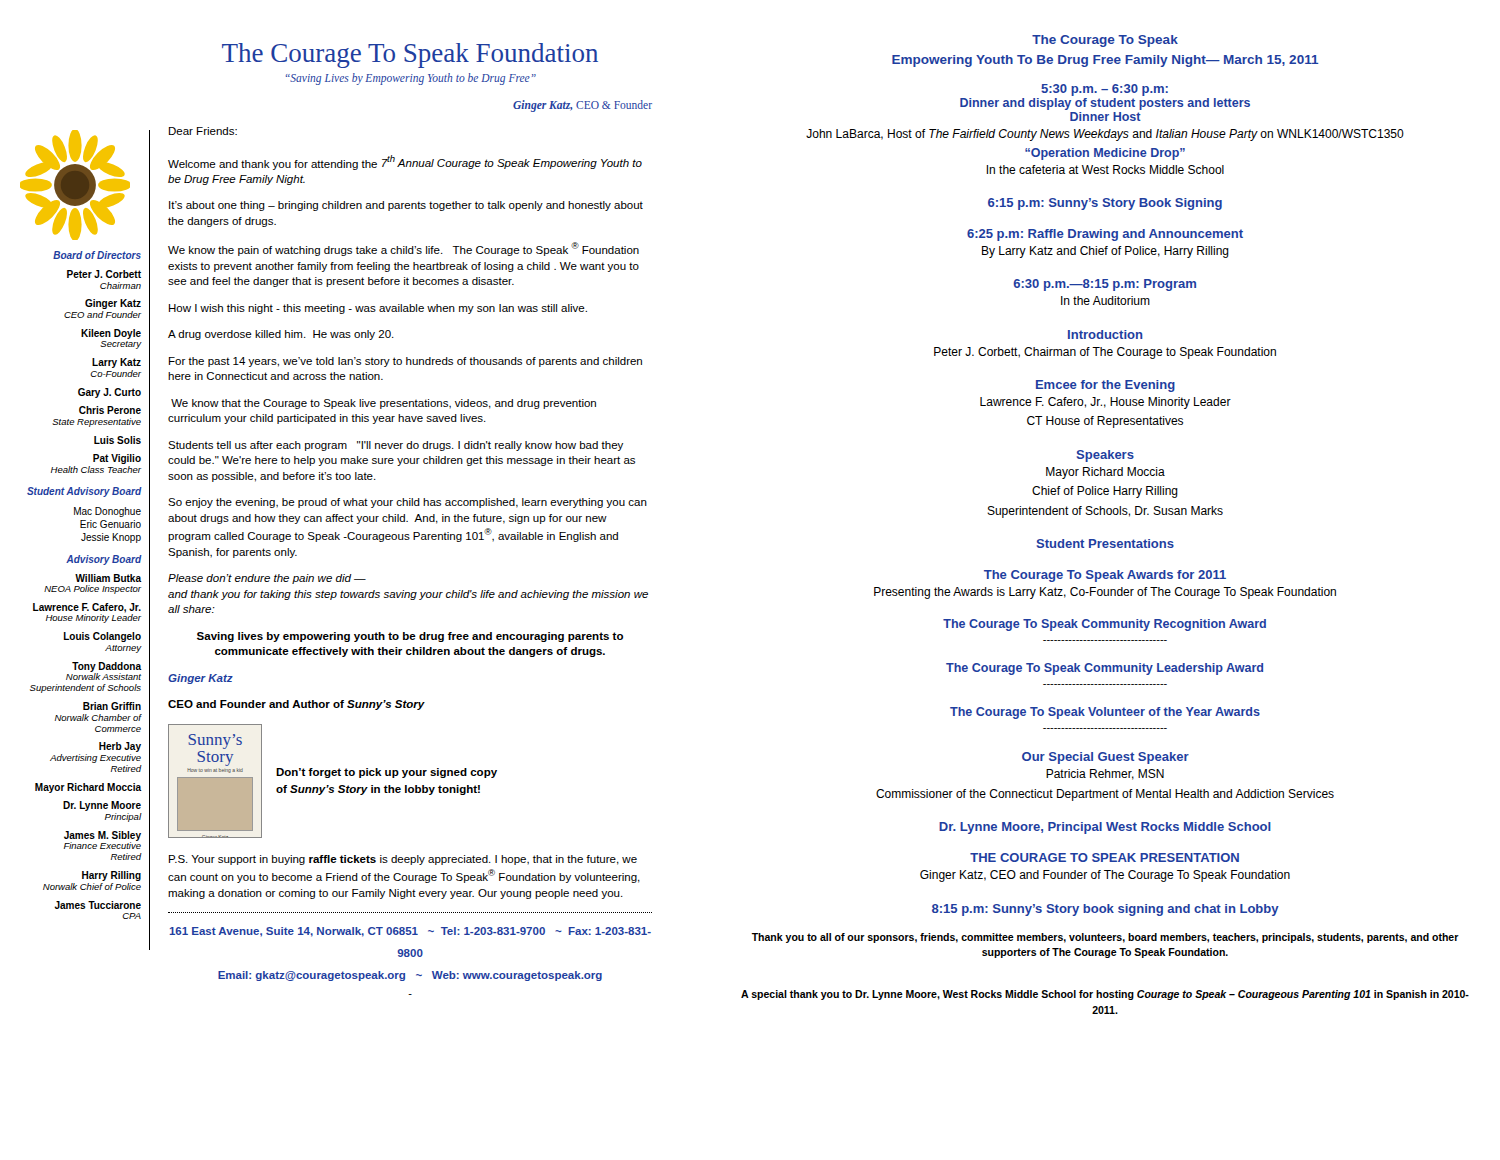Board of Directors
Peter J. Corbett
Chairman
Ginger Katz
CEO and Founder
Kileen Doyle
Secretary
Larry Katz
Co-Founder
Gary J. Curto
Chris Perone
State Representative
Luis Solis
Pat Vigilio
Health Class Teacher
Student Advisory Board
Mac Donoghue
Eric Genuario
Jessie Knopp
Advisory Board
William Butka
NEOA Police Inspector
Lawrence F. Cafero, Jr.
House Minority Leader
Louis Colangelo
Attorney
Tony Daddona
Norwalk Assistant
Superintendent of Schools
Brian Griffin
Norwalk Chamber of
Commerce
Herb Jay
Advertising Executive
Retired
Mayor Richard Moccia
Dr. Lynne Moore
Principal
James M. Sibley
Finance Executive
Retired
Harry Rilling
Norwalk Chief of Police
James Tucciarone
CPA
The Courage To Speak Foundation
“Saving Lives by Empowering Youth to be Drug Free”
Ginger Katz, CEO & Founder
Dear Friends:
Welcome and thank you for attending the 7th Annual Courage to Speak Empowering Youth to be Drug Free Family Night.
It’s about one thing – bringing children and parents together to talk openly and honestly about the dangers of drugs.
We know the pain of watching drugs take a child’s life. The Courage to Speak ® Foundation exists to prevent another family from feeling the heartbreak of losing a child . We want you to see and feel the danger that is present before it becomes a disaster.
How I wish this night - this meeting - was available when my son Ian was still alive.
A drug overdose killed him. He was only 20.
For the past 14 years, we’ve told Ian’s story to hundreds of thousands of parents and children here in Connecticut and across the nation.
We know that the Courage to Speak live presentations, videos, and drug prevention curriculum your child participated in this year have saved lives.
Students tell us after each program "I'll never do drugs. I didn't really know how bad they could be." We're here to help you make sure your children get this message in their heart as soon as possible, and before it’s too late.
So enjoy the evening, be proud of what your child has accomplished, learn everything you can about drugs and how they can affect your child. And, in the future, sign up for our new program called Courage to Speak -Courageous Parenting 101®, available in English and Spanish, for parents only.
Please don’t endure the pain we did —
and thank you for taking this step towards saving your child's life and achieving the mission we all share:
Saving lives by empowering youth to be drug free and encouraging parents to communicate effectively with their children about the dangers of drugs.
Ginger Katz
CEO and Founder and Author of Sunny’s Story
Sunny’s
Story
How to win at being a kid
Ginger Katz
Don’t forget to pick up your signed copy
of Sunny’s Story in the lobby tonight!
P.S. Your support in buying raffle tickets is deeply appreciated. I hope, that in the future, we can count on you to become a Friend of the Courage To Speak® Foundation by volunteering, making a donation or coming to our Family Night every year. Our young people need you.
161 East Avenue, Suite 14, Norwalk, CT 06851 ~ Tel: 1-203-831-9700 ~ Fax: 1-203-831-9800
Email: gkatz@couragetospeak.org ~ Web: www.couragetospeak.org
-
The Courage To Speak
Empowering Youth To Be Drug Free Family Night— March 15, 2011
5:30 p.m. – 6:30 p.m:
Dinner and display of student posters and letters
Dinner Host
John LaBarca, Host of The Fairfield County News Weekdays and Italian House Party on WNLK1400/WSTC1350
“Operation Medicine Drop”
In the cafeteria at West Rocks Middle School
6:15 p.m: Sunny’s Story Book Signing
6:25 p.m: Raffle Drawing and Announcement
By Larry Katz and Chief of Police, Harry Rilling
6:30 p.m.—8:15 p.m: Program
In the Auditorium
Introduction
Peter J. Corbett, Chairman of The Courage to Speak Foundation
Emcee for the Evening
Lawrence F. Cafero, Jr., House Minority Leader
CT House of Representatives
Speakers
Mayor Richard Moccia
Chief of Police Harry Rilling
Superintendent of Schools, Dr. Susan Marks
Student Presentations
The Courage To Speak Awards for 2011
Presenting the Awards is Larry Katz, Co-Founder of The Courage To Speak Foundation
The Courage To Speak Community Recognition Award
----------------------------------
The Courage To Speak Community Leadership Award
----------------------------------
The Courage To Speak Volunteer of the Year Awards
----------------------------------
Our Special Guest Speaker
Patricia Rehmer, MSN
Commissioner of the Connecticut Department of Mental Health and Addiction Services
Dr. Lynne Moore, Principal West Rocks Middle School
THE COURAGE TO SPEAK PRESENTATION
Ginger Katz, CEO and Founder of The Courage To Speak Foundation
8:15 p.m: Sunny’s Story book signing and chat in Lobby
Thank you to all of our sponsors, friends, committee members, volunteers, board members, teachers, principals, students, parents, and other supporters of The Courage To Speak Foundation.
A special thank you to Dr. Lynne Moore, West Rocks Middle School for hosting Courage to Speak – Courageous Parenting 101 in Spanish in 2010-2011.